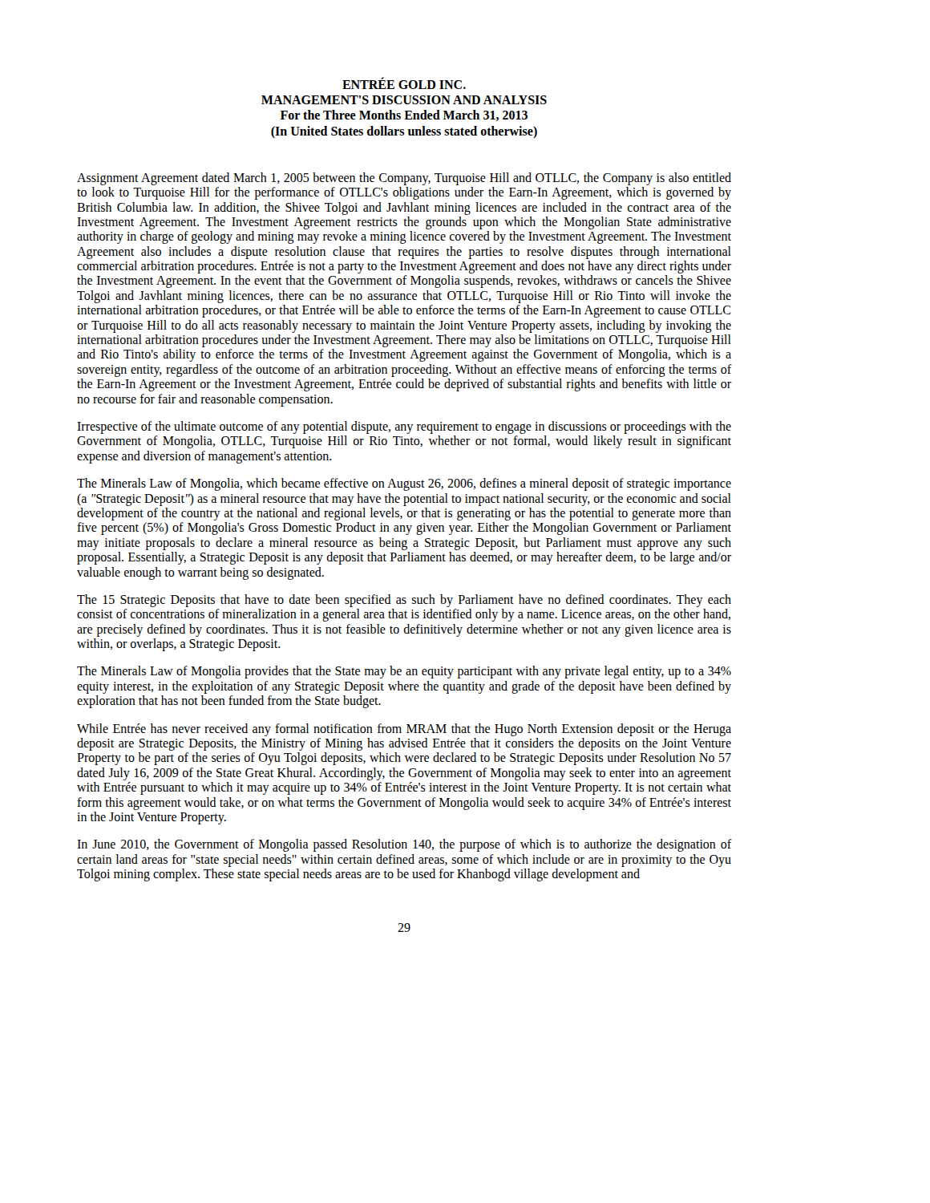ENTRÉE GOLD INC.
MANAGEMENT'S DISCUSSION AND ANALYSIS
For the Three Months Ended March 31, 2013
(In United States dollars unless stated otherwise)
Assignment Agreement dated March 1, 2005 between the Company, Turquoise Hill and OTLLC, the Company is also entitled to look to Turquoise Hill for the performance of OTLLC's obligations under the Earn-In Agreement, which is governed by British Columbia law. In addition, the Shivee Tolgoi and Javhlant mining licences are included in the contract area of the Investment Agreement. The Investment Agreement restricts the grounds upon which the Mongolian State administrative authority in charge of geology and mining may revoke a mining licence covered by the Investment Agreement. The Investment Agreement also includes a dispute resolution clause that requires the parties to resolve disputes through international commercial arbitration procedures. Entrée is not a party to the Investment Agreement and does not have any direct rights under the Investment Agreement. In the event that the Government of Mongolia suspends, revokes, withdraws or cancels the Shivee Tolgoi and Javhlant mining licences, there can be no assurance that OTLLC, Turquoise Hill or Rio Tinto will invoke the international arbitration procedures, or that Entrée will be able to enforce the terms of the Earn-In Agreement to cause OTLLC or Turquoise Hill to do all acts reasonably necessary to maintain the Joint Venture Property assets, including by invoking the international arbitration procedures under the Investment Agreement. There may also be limitations on OTLLC, Turquoise Hill and Rio Tinto's ability to enforce the terms of the Investment Agreement against the Government of Mongolia, which is a sovereign entity, regardless of the outcome of an arbitration proceeding. Without an effective means of enforcing the terms of the Earn-In Agreement or the Investment Agreement, Entrée could be deprived of substantial rights and benefits with little or no recourse for fair and reasonable compensation.
Irrespective of the ultimate outcome of any potential dispute, any requirement to engage in discussions or proceedings with the Government of Mongolia, OTLLC, Turquoise Hill or Rio Tinto, whether or not formal, would likely result in significant expense and diversion of management's attention.
The Minerals Law of Mongolia, which became effective on August 26, 2006, defines a mineral deposit of strategic importance (a "Strategic Deposit") as a mineral resource that may have the potential to impact national security, or the economic and social development of the country at the national and regional levels, or that is generating or has the potential to generate more than five percent (5%) of Mongolia's Gross Domestic Product in any given year. Either the Mongolian Government or Parliament may initiate proposals to declare a mineral resource as being a Strategic Deposit, but Parliament must approve any such proposal. Essentially, a Strategic Deposit is any deposit that Parliament has deemed, or may hereafter deem, to be large and/or valuable enough to warrant being so designated.
The 15 Strategic Deposits that have to date been specified as such by Parliament have no defined coordinates. They each consist of concentrations of mineralization in a general area that is identified only by a name. Licence areas, on the other hand, are precisely defined by coordinates. Thus it is not feasible to definitively determine whether or not any given licence area is within, or overlaps, a Strategic Deposit.
The Minerals Law of Mongolia provides that the State may be an equity participant with any private legal entity, up to a 34% equity interest, in the exploitation of any Strategic Deposit where the quantity and grade of the deposit have been defined by exploration that has not been funded from the State budget.
While Entrée has never received any formal notification from MRAM that the Hugo North Extension deposit or the Heruga deposit are Strategic Deposits, the Ministry of Mining has advised Entrée that it considers the deposits on the Joint Venture Property to be part of the series of Oyu Tolgoi deposits, which were declared to be Strategic Deposits under Resolution No 57 dated July 16, 2009 of the State Great Khural. Accordingly, the Government of Mongolia may seek to enter into an agreement with Entrée pursuant to which it may acquire up to 34% of Entrée's interest in the Joint Venture Property. It is not certain what form this agreement would take, or on what terms the Government of Mongolia would seek to acquire 34% of Entrée's interest in the Joint Venture Property.
In June 2010, the Government of Mongolia passed Resolution 140, the purpose of which is to authorize the designation of certain land areas for "state special needs" within certain defined areas, some of which include or are in proximity to the Oyu Tolgoi mining complex. These state special needs areas are to be used for Khanbogd village development and
29